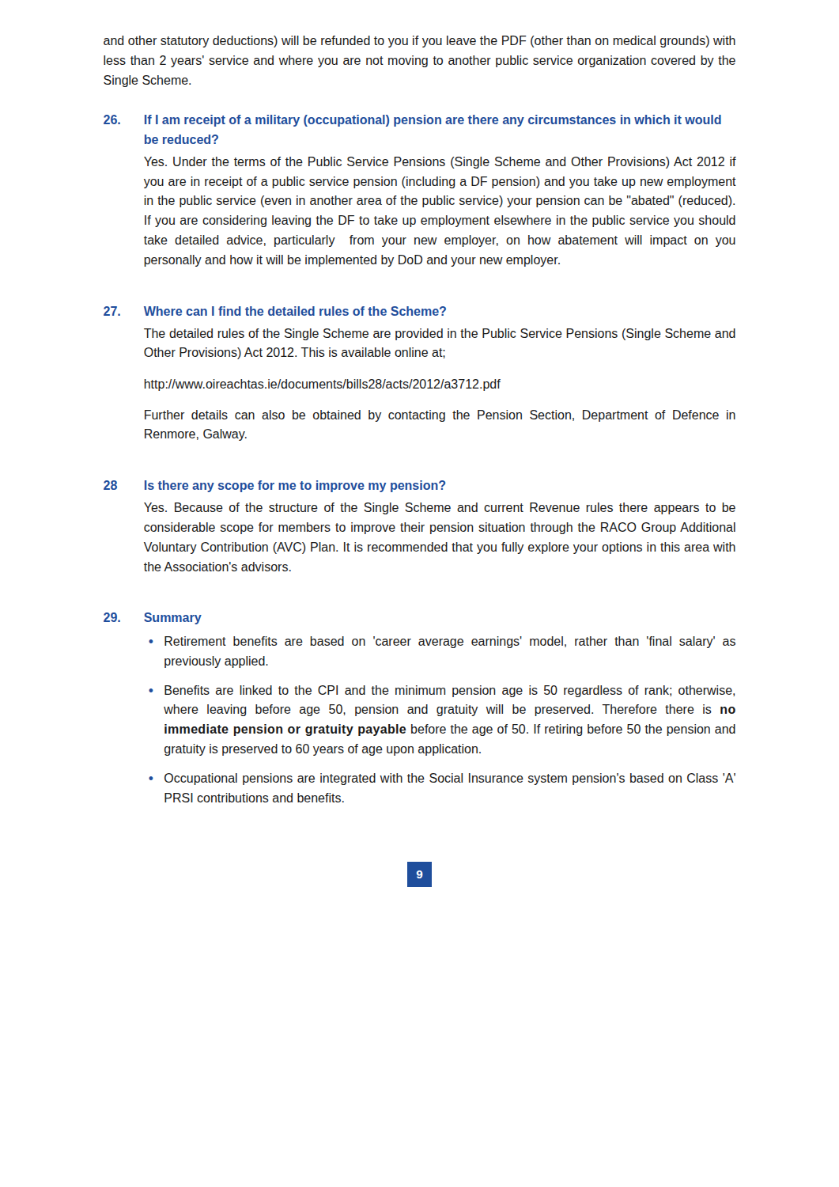and other statutory deductions) will be refunded to you if you leave the PDF (other than on medical grounds) with less than 2 years' service and where you are not moving to another public service organization covered by the Single Scheme.
26.
If I am receipt of a military (occupational) pension are there any circumstances in which it would be reduced?
Yes. Under the terms of the Public Service Pensions (Single Scheme and Other Provisions) Act 2012 if you are in receipt of a public service pension (including a DF pension) and you take up new employment in the public service (even in another area of the public service) your pension can be "abated" (reduced). If you are considering leaving the DF to take up employment elsewhere in the public service you should take detailed advice, particularly from your new employer, on how abatement will impact on you personally and how it will be implemented by DoD and your new employer.
27.
Where can I find the detailed rules of the Scheme?
The detailed rules of the Single Scheme are provided in the Public Service Pensions (Single Scheme and Other Provisions) Act 2012. This is available online at;
http://www.oireachtas.ie/documents/bills28/acts/2012/a3712.pdf
Further details can also be obtained by contacting the Pension Section, Department of Defence in Renmore, Galway.
28
Is there any scope for me to improve my pension?
Yes. Because of the structure of the Single Scheme and current Revenue rules there appears to be considerable scope for members to improve their pension situation through the RACO Group Additional Voluntary Contribution (AVC) Plan. It is recommended that you fully explore your options in this area with the Association's advisors.
29.
Summary
Retirement benefits are based on 'career average earnings' model, rather than 'final salary' as previously applied.
Benefits are linked to the CPI and the minimum pension age is 50 regardless of rank; otherwise, where leaving before age 50, pension and gratuity will be preserved. Therefore there is no immediate pension or gratuity payable before the age of 50. If retiring before 50 the pension and gratuity is preserved to 60 years of age upon application.
Occupational pensions are integrated with the Social Insurance system pension's based on Class 'A' PRSI contributions and benefits.
9